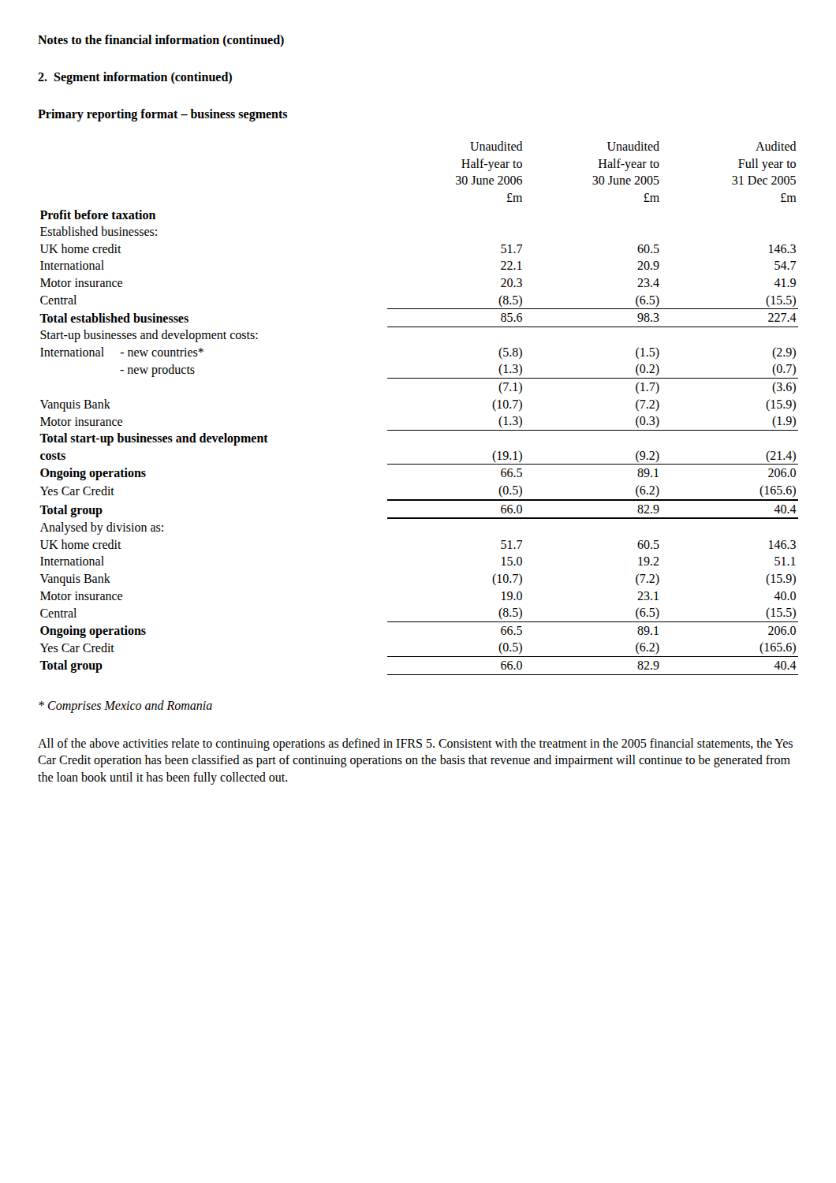Notes to the financial information (continued)
2. Segment information (continued)
Primary reporting format – business segments
| | Unaudited | Unaudited | Audited |
| --- | --- | --- | --- |
| | Half-year to | Half-year to | Full year to |
| | 30 June 2006 | 30 June 2005 | 31 Dec 2005 |
| | £m | £m | £m |
| Profit before taxation | | | |
| Established businesses: | | | |
| UK home credit | 51.7 | 60.5 | 146.3 |
| International | 22.1 | 20.9 | 54.7 |
| Motor insurance | 20.3 | 23.4 | 41.9 |
| Central | (8.5) | (6.5) | (15.5) |
| Total established businesses | 85.6 | 98.3 | 227.4 |
| Start-up businesses and development costs: | | | |
| International - new countries* | (5.8) | (1.5) | (2.9) |
| - new products | (1.3) | (0.2) | (0.7) |
| | (7.1) | (1.7) | (3.6) |
| Vanquis Bank | (10.7) | (7.2) | (15.9) |
| Motor insurance | (1.3) | (0.3) | (1.9) |
| Total start-up businesses and development | | | |
| costs | (19.1) | (9.2) | (21.4) |
| Ongoing operations | 66.5 | 89.1 | 206.0 |
| Yes Car Credit | (0.5) | (6.2) | (165.6) |
| Total group | 66.0 | 82.9 | 40.4 |
| Analysed by division as: | | | |
| UK home credit | 51.7 | 60.5 | 146.3 |
| International | 15.0 | 19.2 | 51.1 |
| Vanquis Bank | (10.7) | (7.2) | (15.9) |
| Motor insurance | 19.0 | 23.1 | 40.0 |
| Central | (8.5) | (6.5) | (15.5) |
| Ongoing operations | 66.5 | 89.1 | 206.0 |
| Yes Car Credit | (0.5) | (6.2) | (165.6) |
| Total group | 66.0 | 82.9 | 40.4 |
* Comprises Mexico and Romania
All of the above activities relate to continuing operations as defined in IFRS 5. Consistent with the treatment in the 2005 financial statements, the Yes Car Credit operation has been classified as part of continuing operations on the basis that revenue and impairment will continue to be generated from the loan book until it has been fully collected out.